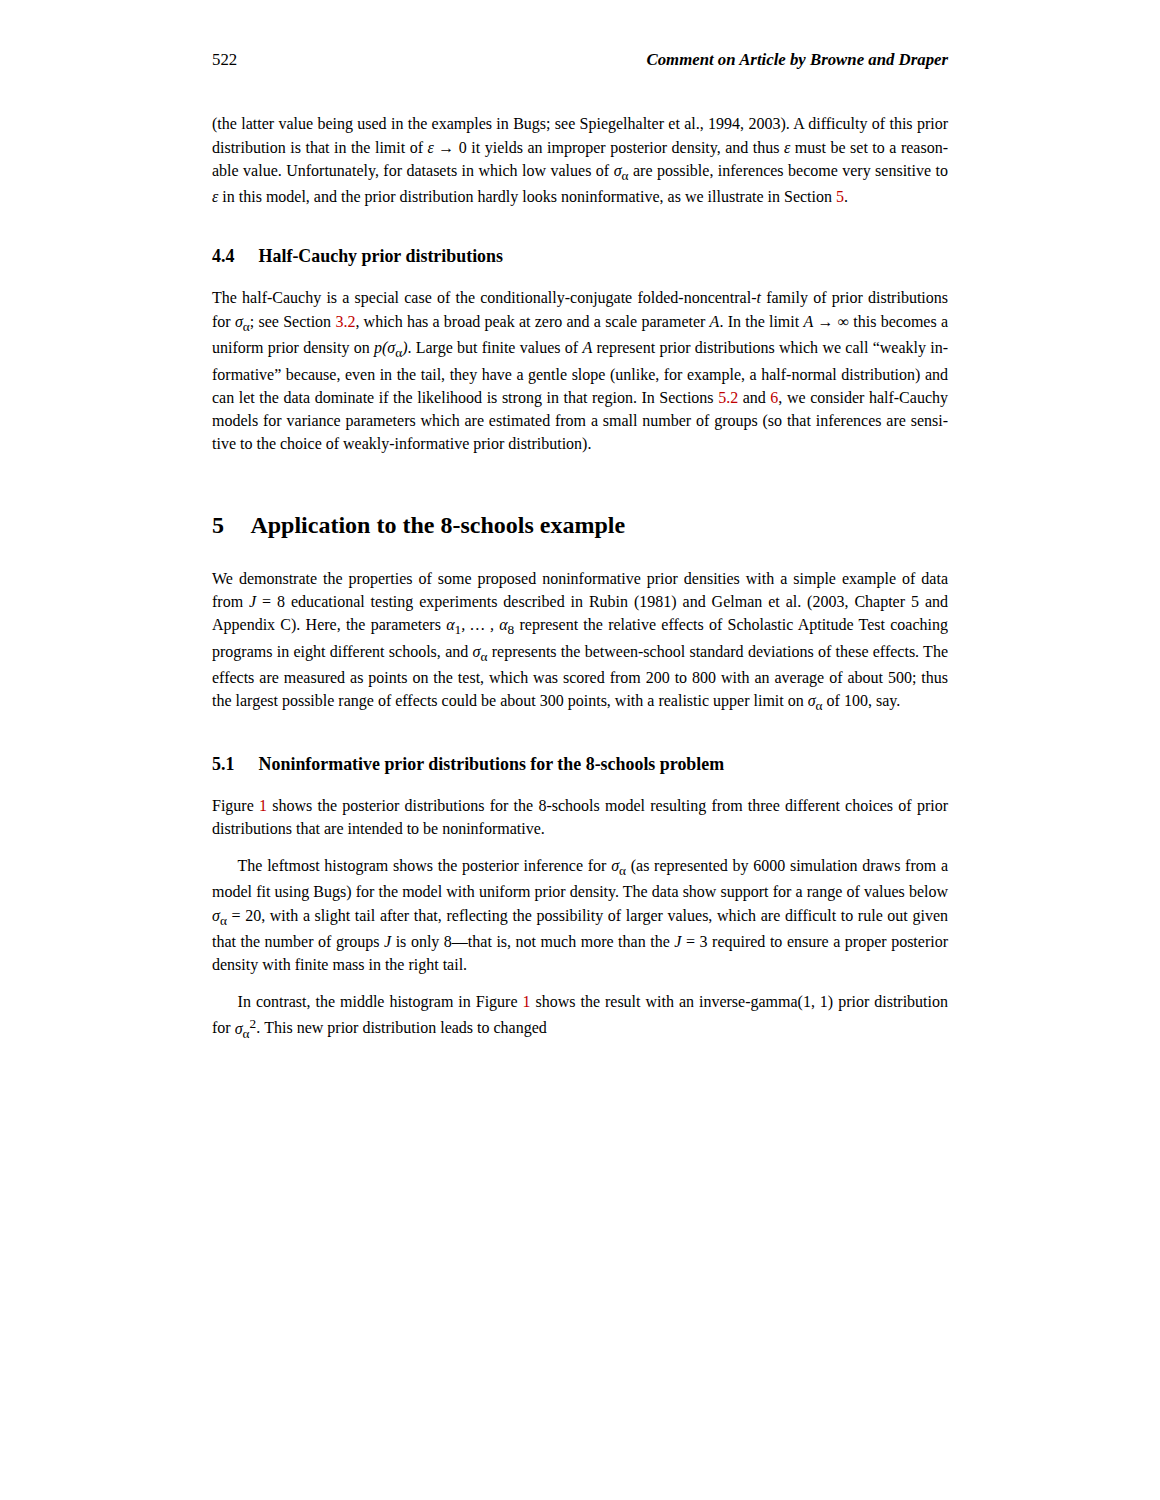522 Comment on Article by Browne and Draper
(the latter value being used in the examples in Bugs; see Spiegelhalter et al., 1994, 2003). A difficulty of this prior distribution is that in the limit of ε → 0 it yields an improper posterior density, and thus ε must be set to a reasonable value. Unfortunately, for datasets in which low values of σα are possible, inferences become very sensitive to ε in this model, and the prior distribution hardly looks noninformative, as we illustrate in Section 5.
4.4 Half-Cauchy prior distributions
The half-Cauchy is a special case of the conditionally-conjugate folded-noncentral-t family of prior distributions for σα; see Section 3.2, which has a broad peak at zero and a scale parameter A. In the limit A → ∞ this becomes a uniform prior density on p(σα). Large but finite values of A represent prior distributions which we call “weakly informative” because, even in the tail, they have a gentle slope (unlike, for example, a half-normal distribution) and can let the data dominate if the likelihood is strong in that region. In Sections 5.2 and 6, we consider half-Cauchy models for variance parameters which are estimated from a small number of groups (so that inferences are sensitive to the choice of weakly-informative prior distribution).
5 Application to the 8-schools example
We demonstrate the properties of some proposed noninformative prior densities with a simple example of data from J = 8 educational testing experiments described in Rubin (1981) and Gelman et al. (2003, Chapter 5 and Appendix C). Here, the parameters α1, … , α8 represent the relative effects of Scholastic Aptitude Test coaching programs in eight different schools, and σα represents the between-school standard deviations of these effects. The effects are measured as points on the test, which was scored from 200 to 800 with an average of about 500; thus the largest possible range of effects could be about 300 points, with a realistic upper limit on σα of 100, say.
5.1 Noninformative prior distributions for the 8-schools problem
Figure 1 shows the posterior distributions for the 8-schools model resulting from three different choices of prior distributions that are intended to be noninformative.
The leftmost histogram shows the posterior inference for σα (as represented by 6000 simulation draws from a model fit using Bugs) for the model with uniform prior density. The data show support for a range of values below σα = 20, with a slight tail after that, reflecting the possibility of larger values, which are difficult to rule out given that the number of groups J is only 8—that is, not much more than the J = 3 required to ensure a proper posterior density with finite mass in the right tail.
In contrast, the middle histogram in Figure 1 shows the result with an inverse-gamma(1, 1) prior distribution for σα2. This new prior distribution leads to changed